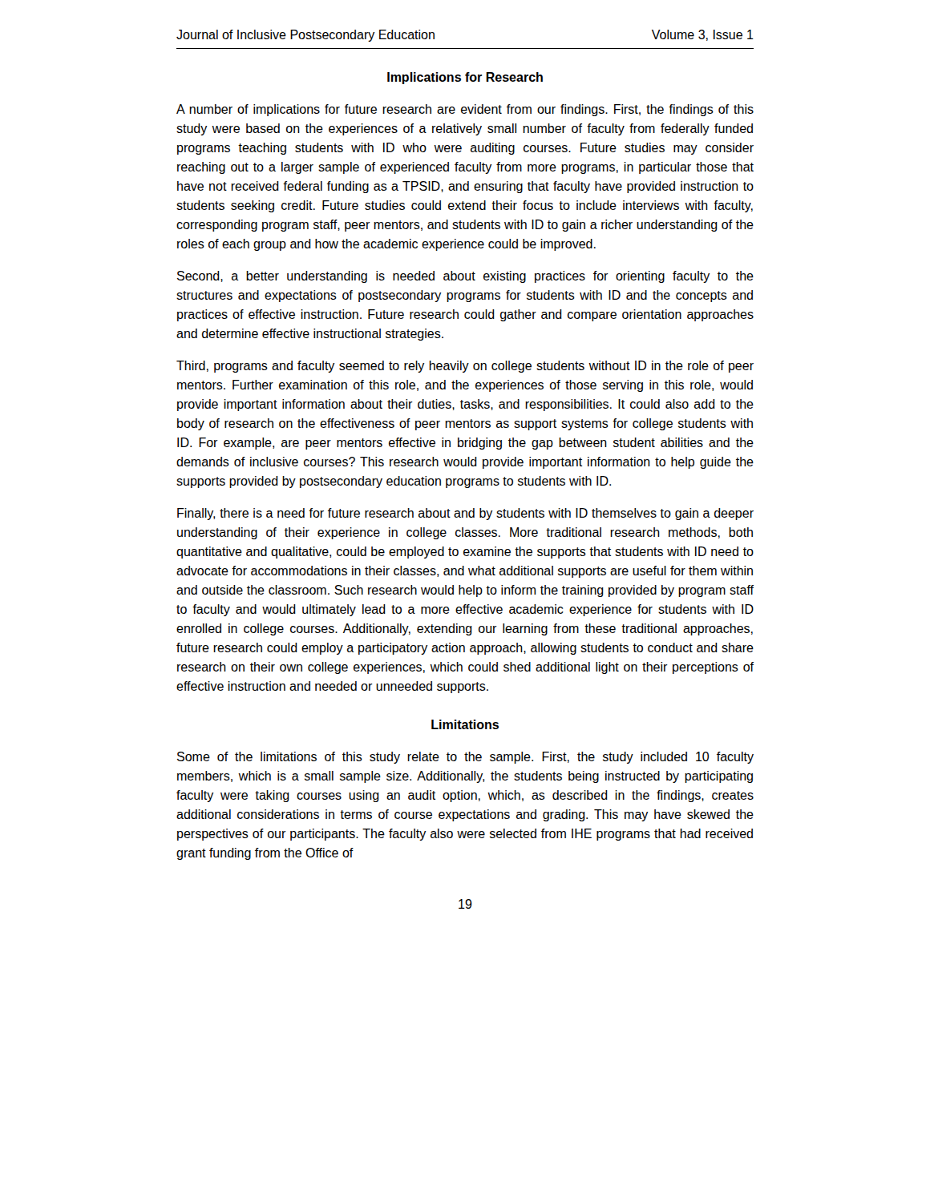Journal of Inclusive Postsecondary Education Volume 3, Issue 1
Implications for Research
A number of implications for future research are evident from our findings. First, the findings of this study were based on the experiences of a relatively small number of faculty from federally funded programs teaching students with ID who were auditing courses. Future studies may consider reaching out to a larger sample of experienced faculty from more programs, in particular those that have not received federal funding as a TPSID, and ensuring that faculty have provided instruction to students seeking credit. Future studies could extend their focus to include interviews with faculty, corresponding program staff, peer mentors, and students with ID to gain a richer understanding of the roles of each group and how the academic experience could be improved.
Second, a better understanding is needed about existing practices for orienting faculty to the structures and expectations of postsecondary programs for students with ID and the concepts and practices of effective instruction. Future research could gather and compare orientation approaches and determine effective instructional strategies.
Third, programs and faculty seemed to rely heavily on college students without ID in the role of peer mentors. Further examination of this role, and the experiences of those serving in this role, would provide important information about their duties, tasks, and responsibilities. It could also add to the body of research on the effectiveness of peer mentors as support systems for college students with ID. For example, are peer mentors effective in bridging the gap between student abilities and the demands of inclusive courses? This research would provide important information to help guide the supports provided by postsecondary education programs to students with ID.
Finally, there is a need for future research about and by students with ID themselves to gain a deeper understanding of their experience in college classes. More traditional research methods, both quantitative and qualitative, could be employed to examine the supports that students with ID need to advocate for accommodations in their classes, and what additional supports are useful for them within and outside the classroom. Such research would help to inform the training provided by program staff to faculty and would ultimately lead to a more effective academic experience for students with ID enrolled in college courses. Additionally, extending our learning from these traditional approaches, future research could employ a participatory action approach, allowing students to conduct and share research on their own college experiences, which could shed additional light on their perceptions of effective instruction and needed or unneeded supports.
Limitations
Some of the limitations of this study relate to the sample. First, the study included 10 faculty members, which is a small sample size. Additionally, the students being instructed by participating faculty were taking courses using an audit option, which, as described in the findings, creates additional considerations in terms of course expectations and grading. This may have skewed the perspectives of our participants. The faculty also were selected from IHE programs that had received grant funding from the Office of
19